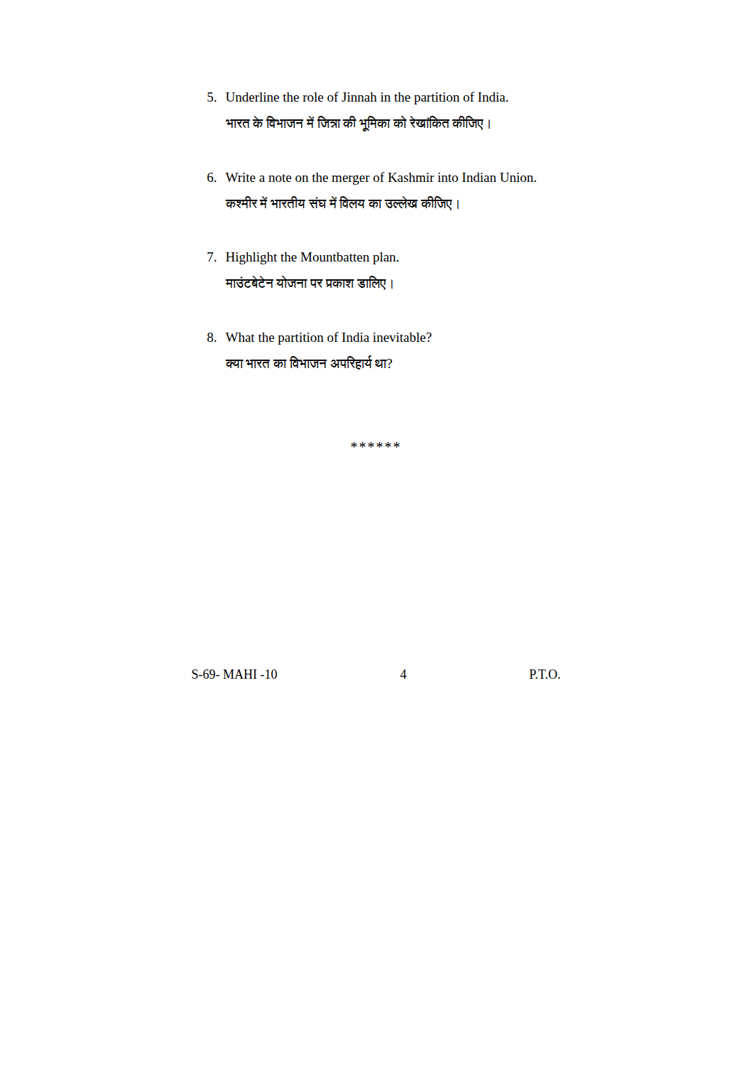5. Underline the role of Jinnah in the partition of India. भारत के विभाजन में जिन्ना की भूमिका को रेखांकित कीजिए।
6. Write a note on the merger of Kashmir into Indian Union. कश्मीर में भारतीय संघ में विलय का उल्लेख कीजिए।
7. Highlight the Mountbatten plan. माउंटबेटेन योजना पर प्रकाश डालिए।
8. What the partition of India inevitable? क्या भारत का विभाजन अपरिहार्य था?
******
S-69- MAHI -10 4 P.T.O.